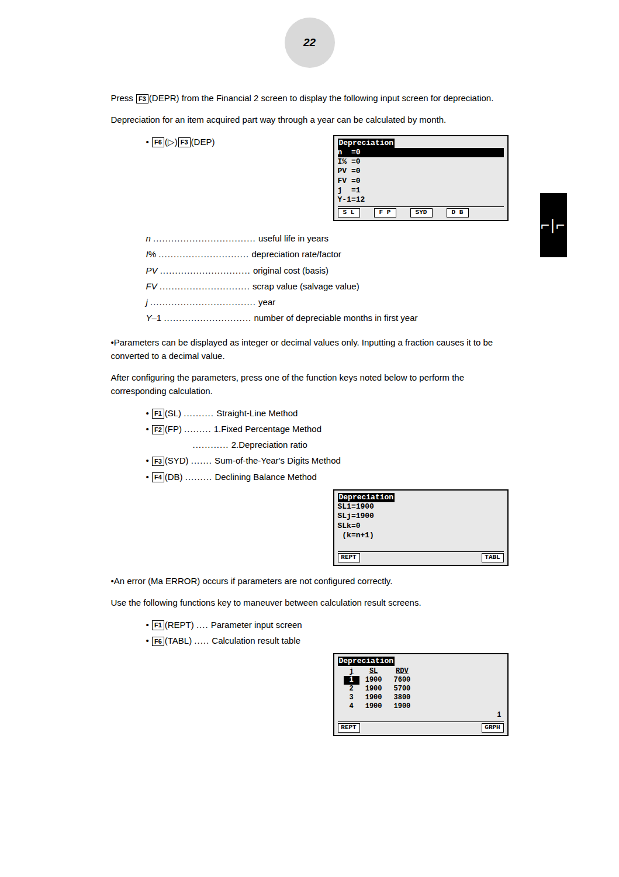22
⌐|⌐
Press F3(DEPR) from the Financial 2 screen to display the following input screen for depreciation.
Depreciation for an item acquired part way through a year can be calculated by month.
• F6(▷)F3(DEP)
Depreciation
n =0
I% =0
PV =0
FV =0
j =1
Y-1=12
S L F P SYD D B
n .................................. useful life in years
I% .............................. depreciation rate/factor
PV .............................. original cost (basis)
FV .............................. scrap value (salvage value)
j ................................... year
Y–1 ............................. number of depreciable months in first year
•Parameters can be displayed as integer or decimal values only. Inputting a fraction causes it to be converted to a decimal value.
After configuring the parameters, press one of the function keys noted below to perform the corresponding calculation.
• F1(SL) .......... Straight-Line Method
• F2(FP) ......... 1.Fixed Percentage Method
............ 2.Depreciation ratio
• F3(SYD) ....... Sum-of-the-Year's Digits Method
• F4(DB) ......... Declining Balance Method
Depreciation
SL1=1900
SLj=1900
SLk=0
(k=n+1)
REPT TABL
•An error (Ma ERROR) occurs if parameters are not configured correctly.
Use the following functions key to maneuver between calculation result screens.
• F1(REPT) .... Parameter input screen
• F6(TABL) ..... Calculation result table
Depreciation
| j | SL | RDV |
| --- | --- | --- |
| 1 | 1900 | 7600 |
| 2 | 1900 | 5700 |
| 3 | 1900 | 3800 |
| 4 | 1900 | 1900 |
1
REPT GRPH